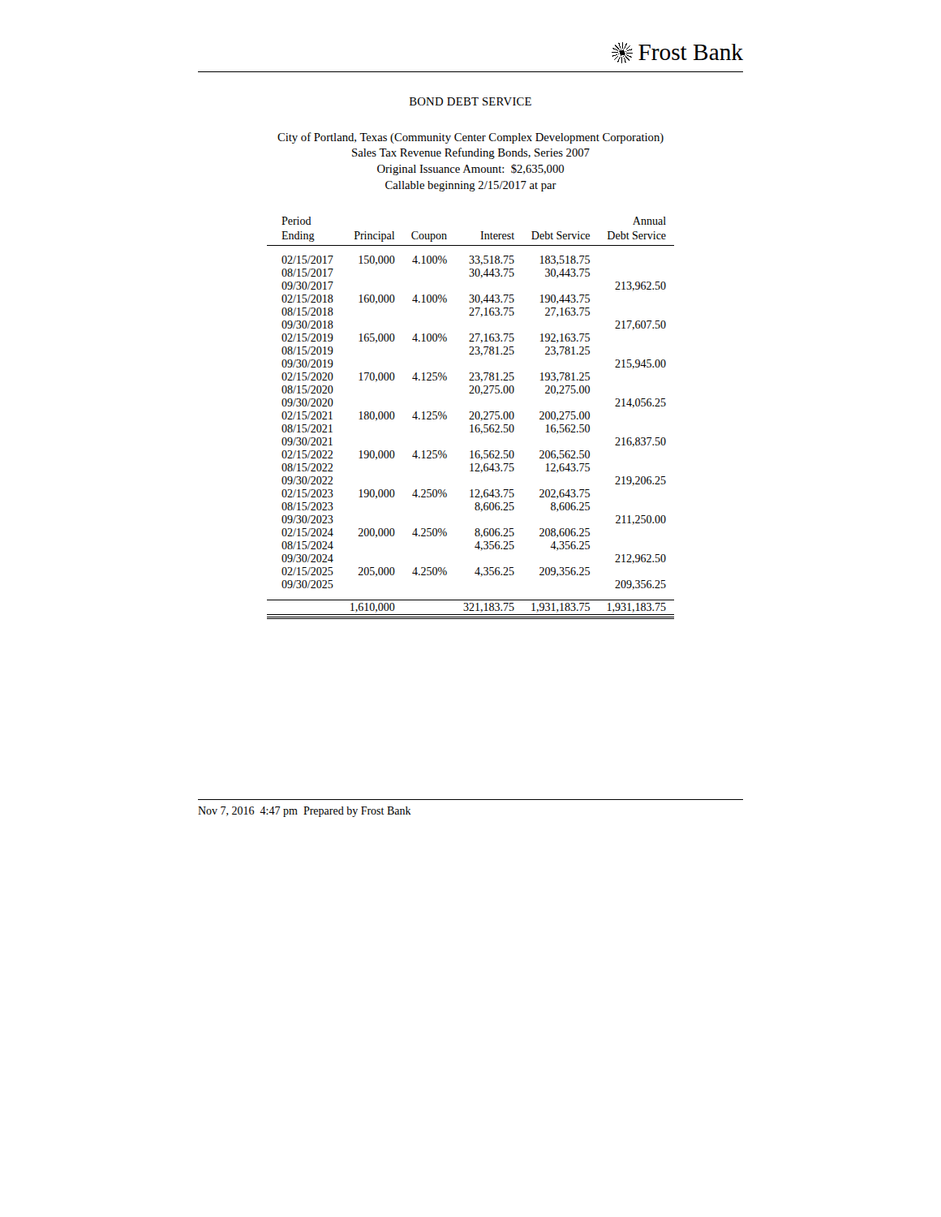Frost Bank
BOND DEBT SERVICE
City of Portland, Texas (Community Center Complex Development Corporation)
Sales Tax Revenue Refunding Bonds, Series 2007
Original Issuance Amount: $2,635,000
Callable beginning 2/15/2017 at par
| Period | | | | | Annual |
| --- | --- | --- | --- | --- | --- |
| Ending | Principal | Coupon | Interest | Debt Service | Debt Service |
| 02/15/2017 | 150,000 | 4.100% | 33,518.75 | 183,518.75 | |
| 08/15/2017 | | | 30,443.75 | 30,443.75 | |
| 09/30/2017 | | | | | 213,962.50 |
| 02/15/2018 | 160,000 | 4.100% | 30,443.75 | 190,443.75 | |
| 08/15/2018 | | | 27,163.75 | 27,163.75 | |
| 09/30/2018 | | | | | 217,607.50 |
| 02/15/2019 | 165,000 | 4.100% | 27,163.75 | 192,163.75 | |
| 08/15/2019 | | | 23,781.25 | 23,781.25 | |
| 09/30/2019 | | | | | 215,945.00 |
| 02/15/2020 | 170,000 | 4.125% | 23,781.25 | 193,781.25 | |
| 08/15/2020 | | | 20,275.00 | 20,275.00 | |
| 09/30/2020 | | | | | 214,056.25 |
| 02/15/2021 | 180,000 | 4.125% | 20,275.00 | 200,275.00 | |
| 08/15/2021 | | | 16,562.50 | 16,562.50 | |
| 09/30/2021 | | | | | 216,837.50 |
| 02/15/2022 | 190,000 | 4.125% | 16,562.50 | 206,562.50 | |
| 08/15/2022 | | | 12,643.75 | 12,643.75 | |
| 09/30/2022 | | | | | 219,206.25 |
| 02/15/2023 | 190,000 | 4.250% | 12,643.75 | 202,643.75 | |
| 08/15/2023 | | | 8,606.25 | 8,606.25 | |
| 09/30/2023 | | | | | 211,250.00 |
| 02/15/2024 | 200,000 | 4.250% | 8,606.25 | 208,606.25 | |
| 08/15/2024 | | | 4,356.25 | 4,356.25 | |
| 09/30/2024 | | | | | 212,962.50 |
| 02/15/2025 | 205,000 | 4.250% | 4,356.25 | 209,356.25 | |
| 09/30/2025 | | | | | 209,356.25 |
| | 1,610,000 | | 321,183.75 | 1,931,183.75 | 1,931,183.75 |
Nov 7, 2016 4:47 pm Prepared by Frost Bank